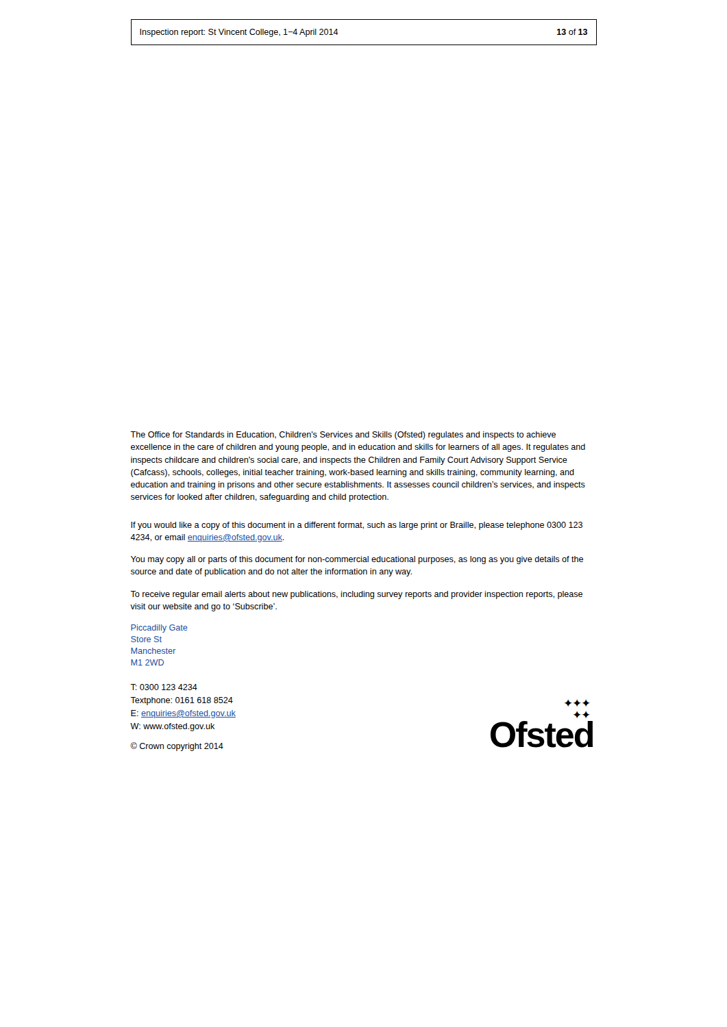Inspection report: St Vincent College, 1−4 April 2014 13 of 13
The Office for Standards in Education, Children's Services and Skills (Ofsted) regulates and inspects to achieve excellence in the care of children and young people, and in education and skills for learners of all ages. It regulates and inspects childcare and children's social care, and inspects the Children and Family Court Advisory Support Service (Cafcass), schools, colleges, initial teacher training, work-based learning and skills training, community learning, and education and training in prisons and other secure establishments. It assesses council children’s services, and inspects services for looked after children, safeguarding and child protection.
If you would like a copy of this document in a different format, such as large print or Braille, please telephone 0300 123 4234, or email enquiries@ofsted.gov.uk.
You may copy all or parts of this document for non-commercial educational purposes, as long as you give details of the source and date of publication and do not alter the information in any way.
To receive regular email alerts about new publications, including survey reports and provider inspection reports, please visit our website and go to ‘Subscribe’.
Piccadilly Gate
Store St
Manchester
M1 2WD
T: 0300 123 4234
Textphone: 0161 618 8524
E: enquiries@ofsted.gov.uk
W: www.ofsted.gov.uk
© Crown copyright 2014
✦✦✦
✦✦
Ofsted